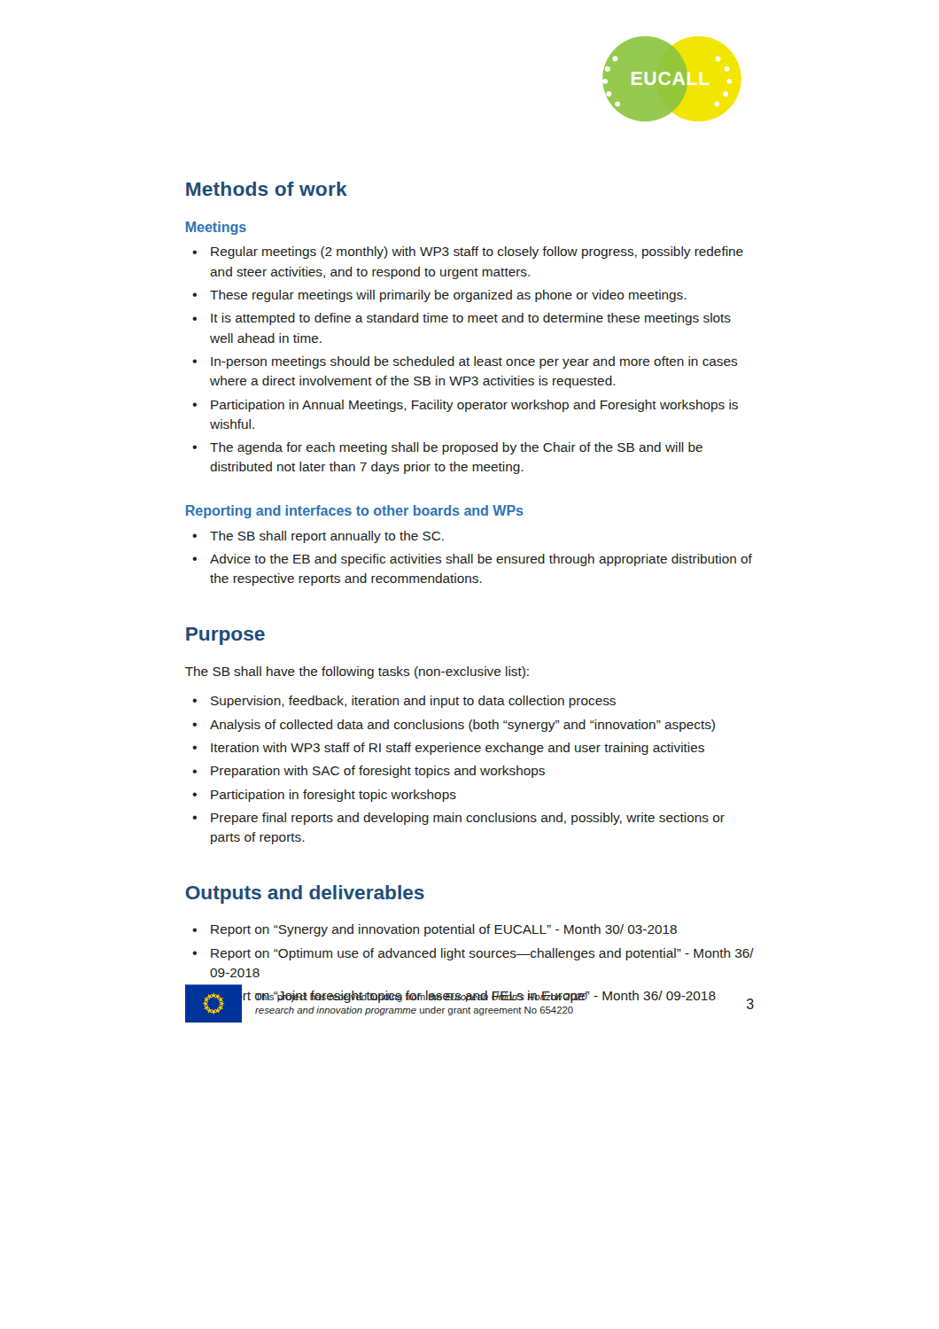EUCALL
Methods of work
Meetings
Regular meetings (2 monthly) with WP3 staff to closely follow progress, possibly redefine and steer activities, and to respond to urgent matters.
These regular meetings will primarily be organized as phone or video meetings.
It is attempted to define a standard time to meet and to determine these meetings slots well ahead in time.
In-person meetings should be scheduled at least once per year and more often in cases where a direct involvement of the SB in WP3 activities is requested.
Participation in Annual Meetings, Facility operator workshop and Foresight workshops is wishful.
The agenda for each meeting shall be proposed by the Chair of the SB and will be distributed not later than 7 days prior to the meeting.
Reporting and interfaces to other boards and WPs
The SB shall report annually to the SC.
Advice to the EB and specific activities shall be ensured through appropriate distribution of the respective reports and recommendations.
Purpose
The SB shall have the following tasks (non-exclusive list):
Supervision, feedback, iteration and input to data collection process
Analysis of collected data and conclusions (both “synergy” and “innovation” aspects)
Iteration with WP3 staff of RI staff experience exchange and user training activities
Preparation with SAC of foresight topics and workshops
Participation in foresight topic workshops
Prepare final reports and developing main conclusions and, possibly, write sections or parts of reports.
Outputs and deliverables
Report on “Synergy and innovation potential of EUCALL” - Month 30/ 03-2018
Report on “Optimum use of advanced light sources—challenges and potential” - Month 36/ 09-2018
Report on “Joint foresight topics for lasers and FELs in Europe” - Month 36/ 09-2018
This project has received funding from the European Union’s Horizon 2020
research and innovation programme under grant agreement No 654220
3